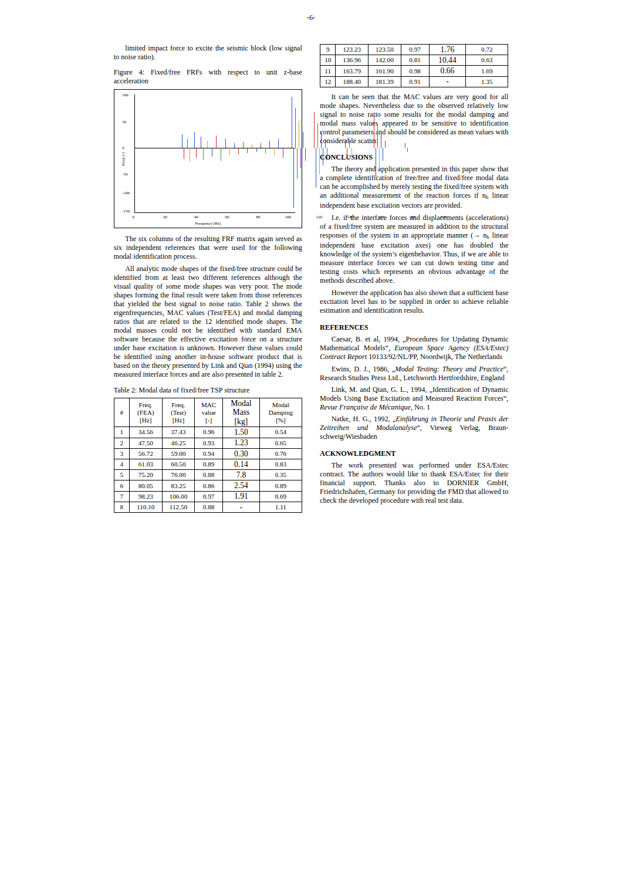-6-
limited impact force to excite the seismic block (low signal to noise ratio).
Figure 4: Fixed/free FRFs with respect to unit z-base acceleration
Imag [-]
Frequency [Hz]
100
50
0
-50
-100
-150
0
20
40
60
80
100
120
140
160
180
200
The six columns of the resulting FRF matrix again served as six independent references that were used for the following modal identification process.
All analytic mode shapes of the fixed/free structure could be identified from at least two different references although the visual quality of some mode shapes was very poor. The mode shapes forming the final result were taken from those references that yielded the best signal to noise ratio. Table 2 shows the eigenfrequencies, MAC values (Test/FEA) and modal damping ratios that are related to the 12 identified mode shapes. The modal masses could not be identified with standard EMA software because the effective excitation force on a structure under base excitation is unknown. However these values could be identified using another in-house software product that is based on the theory presented by Link and Qian (1994) using the measured interface forces and are also presented in table 2.
Table 2: Modal data of fixed/free TSP structure
| # | Freq. (FEA) [Hz] | Freq. (Test) [Hz] | MAC value [-] | Modal Mass [kg] | Modal Damping [%] |
| --- | --- | --- | --- | --- | --- |
| 1 | 34.56 | 37.43 | 0.96 | 1.50 | 0.54 |
| 2 | 47.50 | 46.25 | 0.93 | 1.23 | 0.65 |
| 3 | 56.72 | 59.00 | 0.94 | 0.30 | 0.76 |
| 4 | 61.03 | 60.50 | 0.89 | 0.14 | 0.83 |
| 5 | 75.20 | 76.00 | 0.88 | 7.8 | 0.35 |
| 6 | 80.05 | 83.25 | 0.86 | 2.54 | 0.89 |
| 7 | 98.23 | 106.00 | 0.97 | 1.91 | 0.69 |
| 8 | 110.10 | 112.50 | 0.88 | - | 1.11 |
| 9 | 123.23 | 123.50 | 0.97 | 1.76 | 0.72 |
| 10 | 136.96 | 142.00 | 0.81 | 10.44 | 0.63 |
| 11 | 163.79 | 161.90 | 0.98 | 0.66 | 1.69 |
| 12 | 188.40 | 181.39 | 0.91 | - | 1.35 |
It can be seen that the MAC values are very good for all mode shapes. Nevertheless due to the observed relatively low signal to noise ratio some results for the modal damping and modal mass values appeared to be sensitive to identification control parameters and should be considered as mean values with considerable scatter.
CONCLUSIONS
The theory and application presented in this paper show that a complete identification of free/free and fixed/free modal data can be accomplished by merely testing the fixed/free system with an additional measurement of the reaction forces if nb linear independent base excitation vectors are provided.
I.e. if the interface forces and displacements (accelerations) of a fixed/free system are measured in addition to the structural responses of the system in an appropriate manner (→ nb linear independent base excitation axes) one has doubled the knowledge of the system’s eigenbehavior. Thus, if we are able to measure interface forces we can cut down testing time and testing costs which represents an obvious advantage of the methods described above.
However the application has also shown that a sufficient base excitation level has to be supplied in order to achieve reliable estimation and identification results.
REFERENCES
Caesar, B. et al, 1994, „Procedures for Updating Dynamic Mathematical Models“, European Space Agency (ESA/Estec) Contract Report 10133/92/NL/PP, Noordwijk, The Netherlands
Ewins, D. J., 1986, „Modal Testing: Theory and Practice“, Research Studies Press Ltd., Letchworth Hertfordshire, England
Link, M. and Qian, G. L., 1994, „Identification of Dynamic Models Using Base Excitation and Measured Reaction Forces“, Revue Française de Mécanique, No. 1
Natke, H. G., 1992, „Einführung in Theorie und Praxis der Zeitreihen und Modalanalyse“, Vieweg Verlag, Braun-schweig/Wiesbaden
ACKNOWLEDGMENT
The work presented was performed under ESA/Estec contract. The authors would like to thank ESA/Estec for their financial support. Thanks also to DORNIER GmbH, Friedrichshafen, Germany for providing the FMD that allowed to check the developed procedure with real test data.